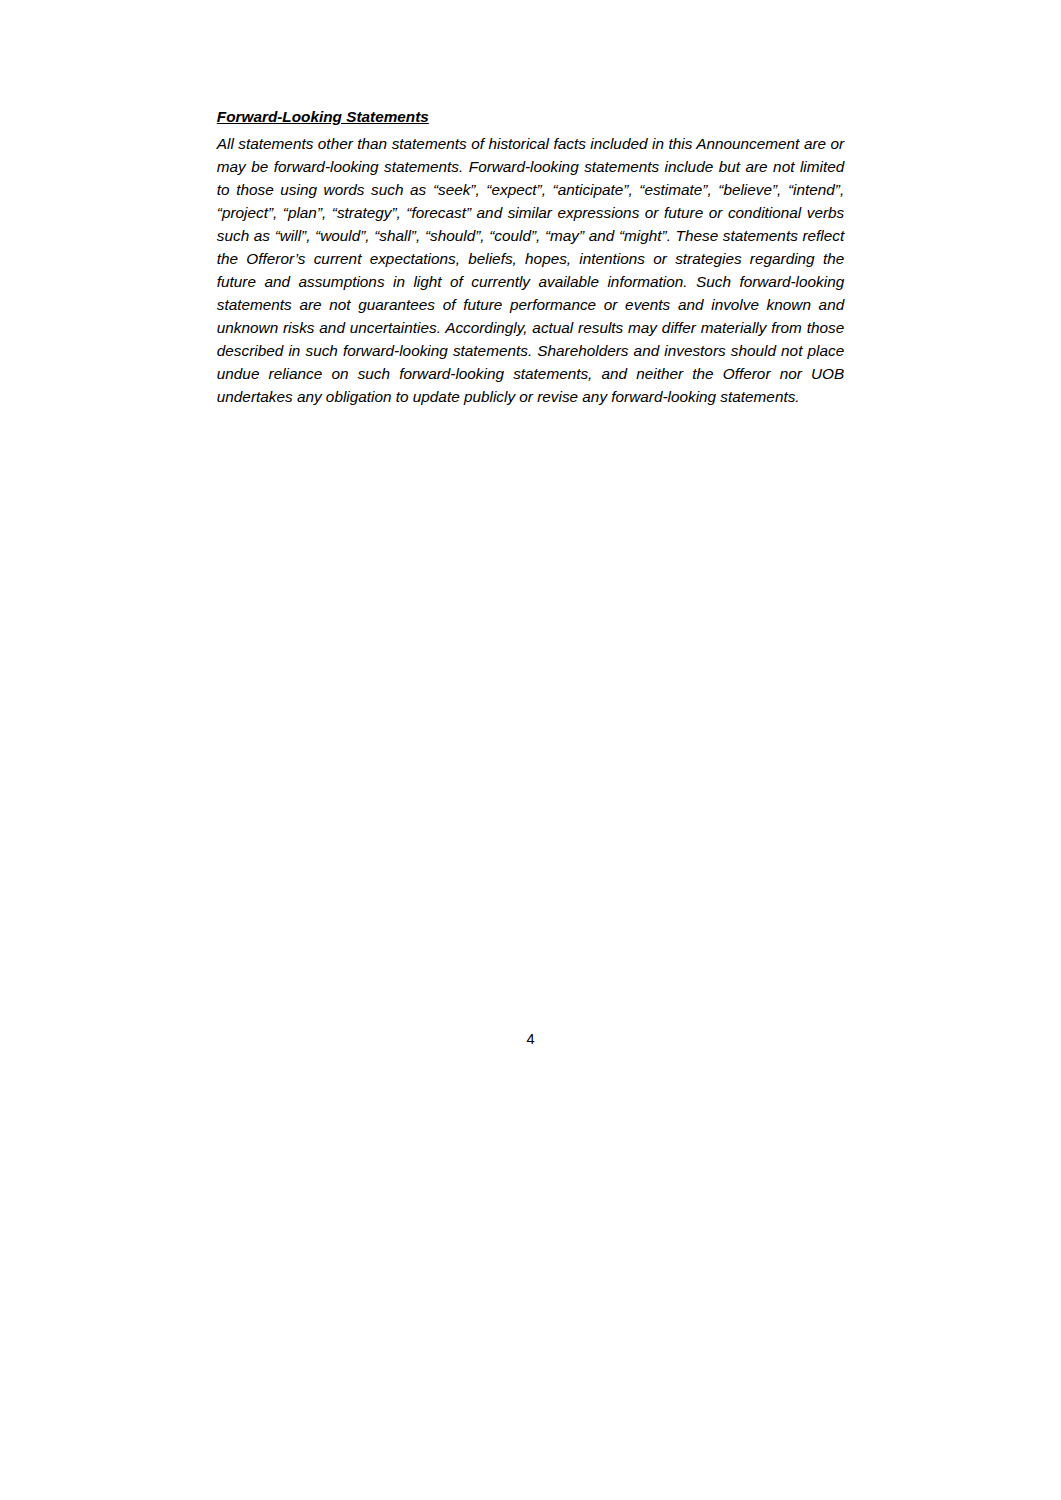Forward-Looking Statements
All statements other than statements of historical facts included in this Announcement are or may be forward-looking statements. Forward-looking statements include but are not limited to those using words such as “seek”, “expect”, “anticipate”, “estimate”, “believe”, “intend”, “project”, “plan”, “strategy”, “forecast” and similar expressions or future or conditional verbs such as “will”, “would”, “shall”, “should”, “could”, “may” and “might”. These statements reflect the Offeror’s current expectations, beliefs, hopes, intentions or strategies regarding the future and assumptions in light of currently available information. Such forward-looking statements are not guarantees of future performance or events and involve known and unknown risks and uncertainties. Accordingly, actual results may differ materially from those described in such forward-looking statements. Shareholders and investors should not place undue reliance on such forward-looking statements, and neither the Offeror nor UOB undertakes any obligation to update publicly or revise any forward-looking statements.
4